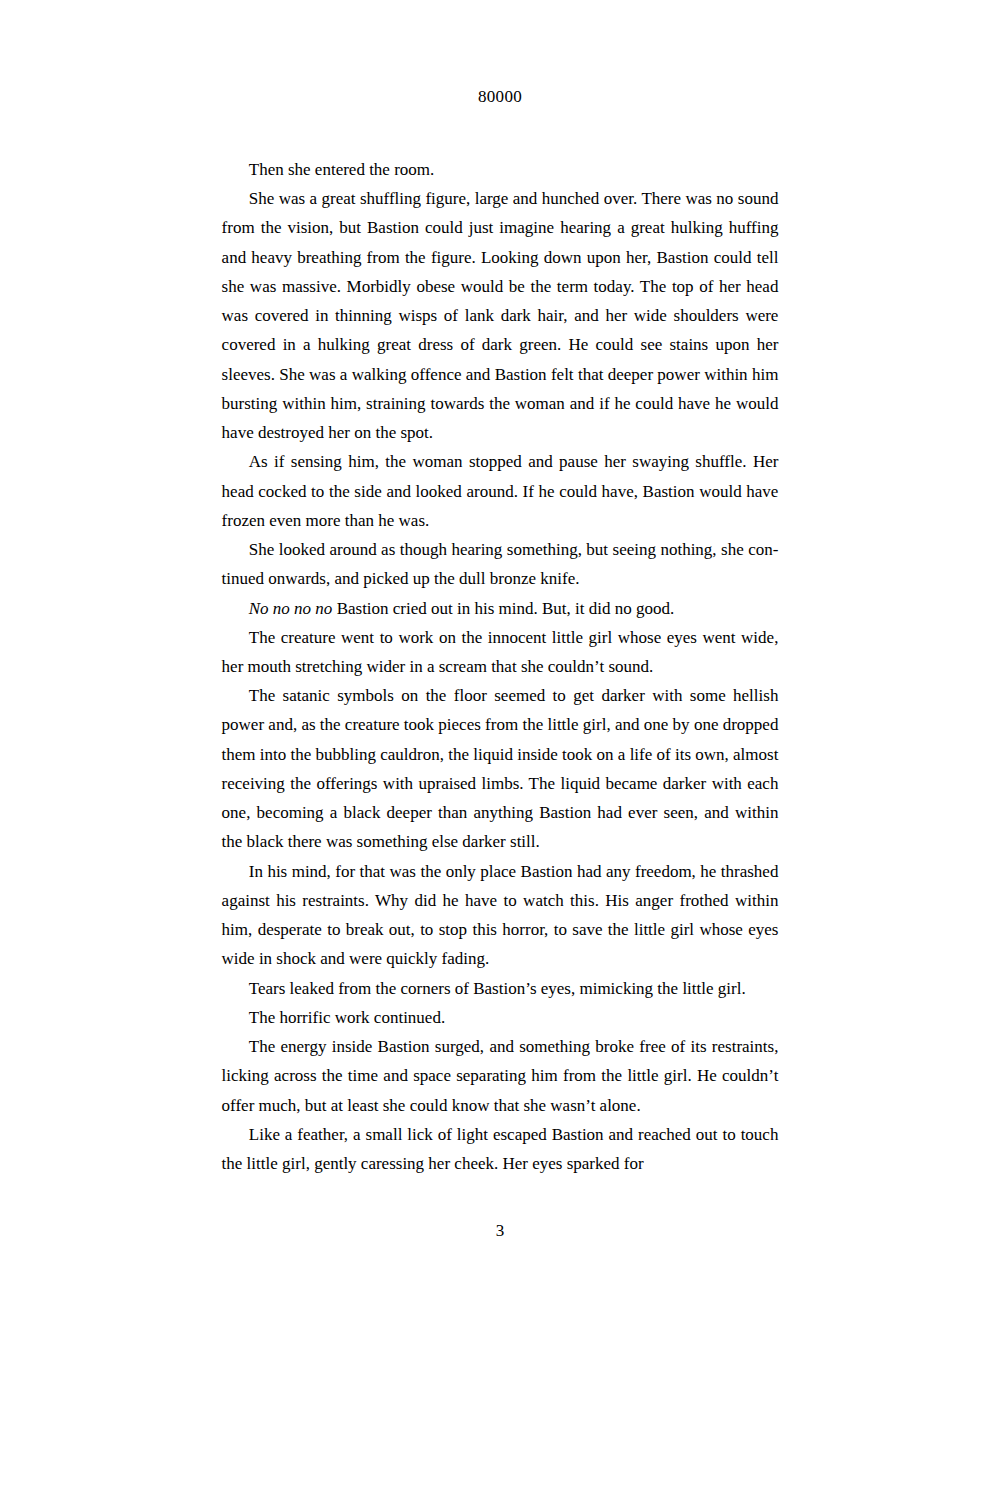80000
Then she entered the room.
She was a great shuffling figure, large and hunched over. There was no sound from the vision, but Bastion could just imagine hearing a great hulking huffing and heavy breathing from the figure. Looking down upon her, Bastion could tell she was massive. Morbidly obese would be the term today. The top of her head was covered in thinning wisps of lank dark hair, and her wide shoulders were covered in a hulking great dress of dark green. He could see stains upon her sleeves. She was a walking offence and Bastion felt that deeper power within him bursting within him, straining towards the woman and if he could have he would have destroyed her on the spot.
As if sensing him, the woman stopped and pause her swaying shuffle. Her head cocked to the side and looked around. If he could have, Bastion would have frozen even more than he was.
She looked around as though hearing something, but seeing nothing, she continued onwards, and picked up the dull bronze knife.
No no no no Bastion cried out in his mind. But, it did no good.
The creature went to work on the innocent little girl whose eyes went wide, her mouth stretching wider in a scream that she couldn’t sound.
The satanic symbols on the floor seemed to get darker with some hellish power and, as the creature took pieces from the little girl, and one by one dropped them into the bubbling cauldron, the liquid inside took on a life of its own, almost receiving the offerings with upraised limbs. The liquid became darker with each one, becoming a black deeper than anything Bastion had ever seen, and within the black there was something else darker still.
In his mind, for that was the only place Bastion had any freedom, he thrashed against his restraints. Why did he have to watch this. His anger frothed within him, desperate to break out, to stop this horror, to save the little girl whose eyes wide in shock and were quickly fading.
Tears leaked from the corners of Bastion’s eyes, mimicking the little girl.
The horrific work continued.
The energy inside Bastion surged, and something broke free of its restraints, licking across the time and space separating him from the little girl. He couldn’t offer much, but at least she could know that she wasn’t alone.
Like a feather, a small lick of light escaped Bastion and reached out to touch the little girl, gently caressing her cheek. Her eyes sparked for
3